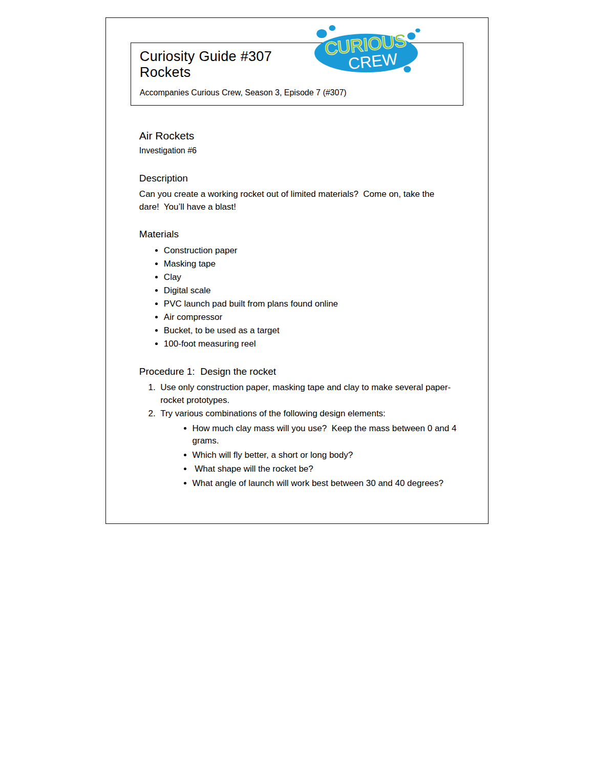CURIOUS CREW
Curiosity Guide #307
Rockets
Accompanies Curious Crew, Season 3, Episode 7 (#307)
Air Rockets
Investigation #6
Description
Can you create a working rocket out of limited materials? Come on, take the dare! You’ll have a blast!
Materials
Construction paper
Masking tape
Clay
Digital scale
PVC launch pad built from plans found online
Air compressor
Bucket, to be used as a target
100-foot measuring reel
Procedure 1: Design the rocket
Use only construction paper, masking tape and clay to make several paper-rocket prototypes.
Try various combinations of the following design elements:
How much clay mass will you use? Keep the mass between 0 and 4 grams.
Which will fly better, a short or long body?
What shape will the rocket be?
What angle of launch will work best between 30 and 40 degrees?